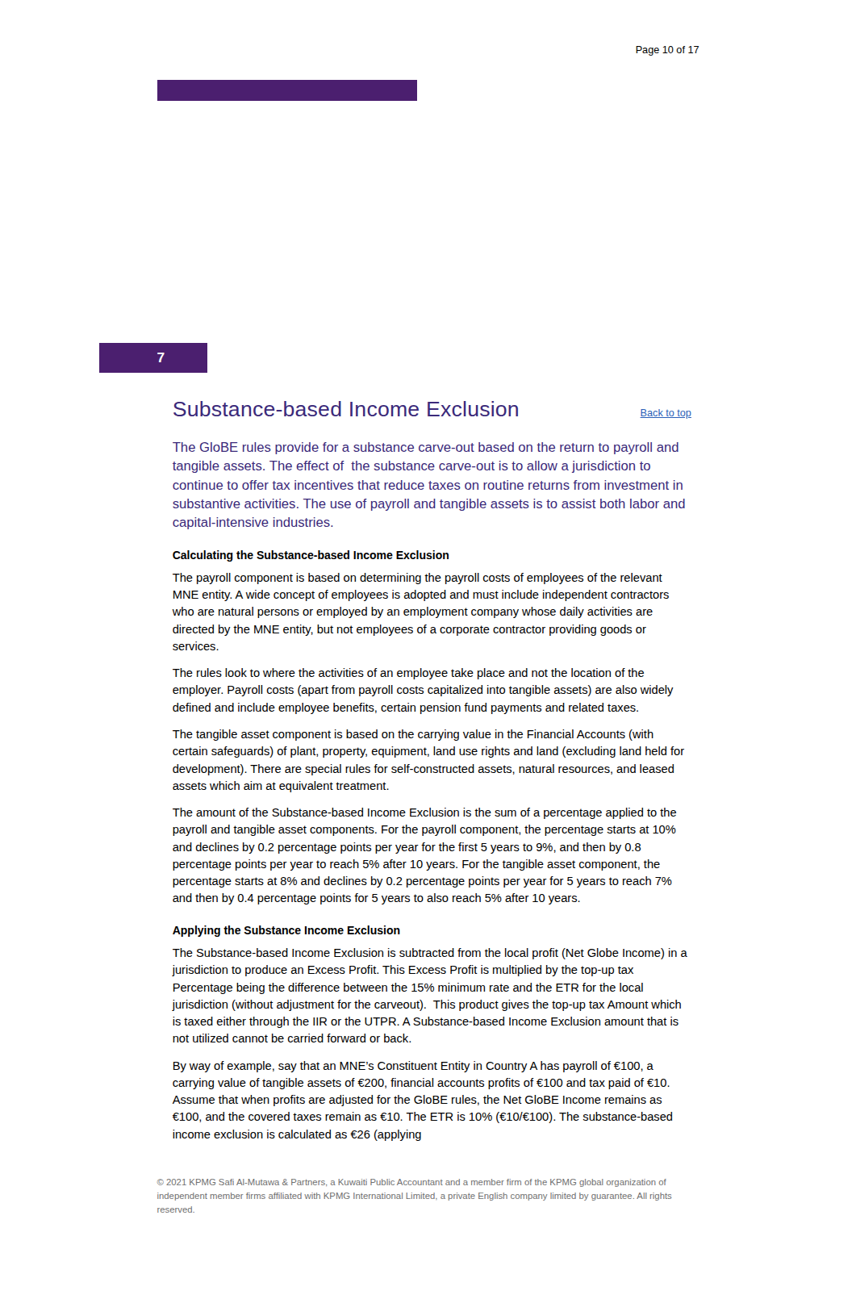Page 10 of 17
7
Substance-based Income Exclusion
Back to top
The GloBE rules provide for a substance carve-out based on the return to payroll and tangible assets. The effect of the substance carve-out is to allow a jurisdiction to continue to offer tax incentives that reduce taxes on routine returns from investment in substantive activities. The use of payroll and tangible assets is to assist both labor and capital-intensive industries.
Calculating the Substance-based Income Exclusion
The payroll component is based on determining the payroll costs of employees of the relevant MNE entity. A wide concept of employees is adopted and must include independent contractors who are natural persons or employed by an employment company whose daily activities are directed by the MNE entity, but not employees of a corporate contractor providing goods or services.
The rules look to where the activities of an employee take place and not the location of the employer. Payroll costs (apart from payroll costs capitalized into tangible assets) are also widely defined and include employee benefits, certain pension fund payments and related taxes.
The tangible asset component is based on the carrying value in the Financial Accounts (with certain safeguards) of plant, property, equipment, land use rights and land (excluding land held for development). There are special rules for self-constructed assets, natural resources, and leased assets which aim at equivalent treatment.
The amount of the Substance-based Income Exclusion is the sum of a percentage applied to the payroll and tangible asset components. For the payroll component, the percentage starts at 10% and declines by 0.2 percentage points per year for the first 5 years to 9%, and then by 0.8 percentage points per year to reach 5% after 10 years. For the tangible asset component, the percentage starts at 8% and declines by 0.2 percentage points per year for 5 years to reach 7% and then by 0.4 percentage points for 5 years to also reach 5% after 10 years.
Applying the Substance Income Exclusion
The Substance-based Income Exclusion is subtracted from the local profit (Net Globe Income) in a jurisdiction to produce an Excess Profit. This Excess Profit is multiplied by the top-up tax Percentage being the difference between the 15% minimum rate and the ETR for the local jurisdiction (without adjustment for the carveout). This product gives the top-up tax Amount which is taxed either through the IIR or the UTPR. A Substance-based Income Exclusion amount that is not utilized cannot be carried forward or back.
By way of example, say that an MNE’s Constituent Entity in Country A has payroll of €100, a carrying value of tangible assets of €200, financial accounts profits of €100 and tax paid of €10. Assume that when profits are adjusted for the GloBE rules, the Net GloBE Income remains as €100, and the covered taxes remain as €10. The ETR is 10% (€10/€100). The substance-based income exclusion is calculated as €26 (applying
© 2021 KPMG Safi Al-Mutawa & Partners, a Kuwaiti Public Accountant and a member firm of the KPMG global organization of independent member firms affiliated with KPMG International Limited, a private English company limited by guarantee. All rights reserved.